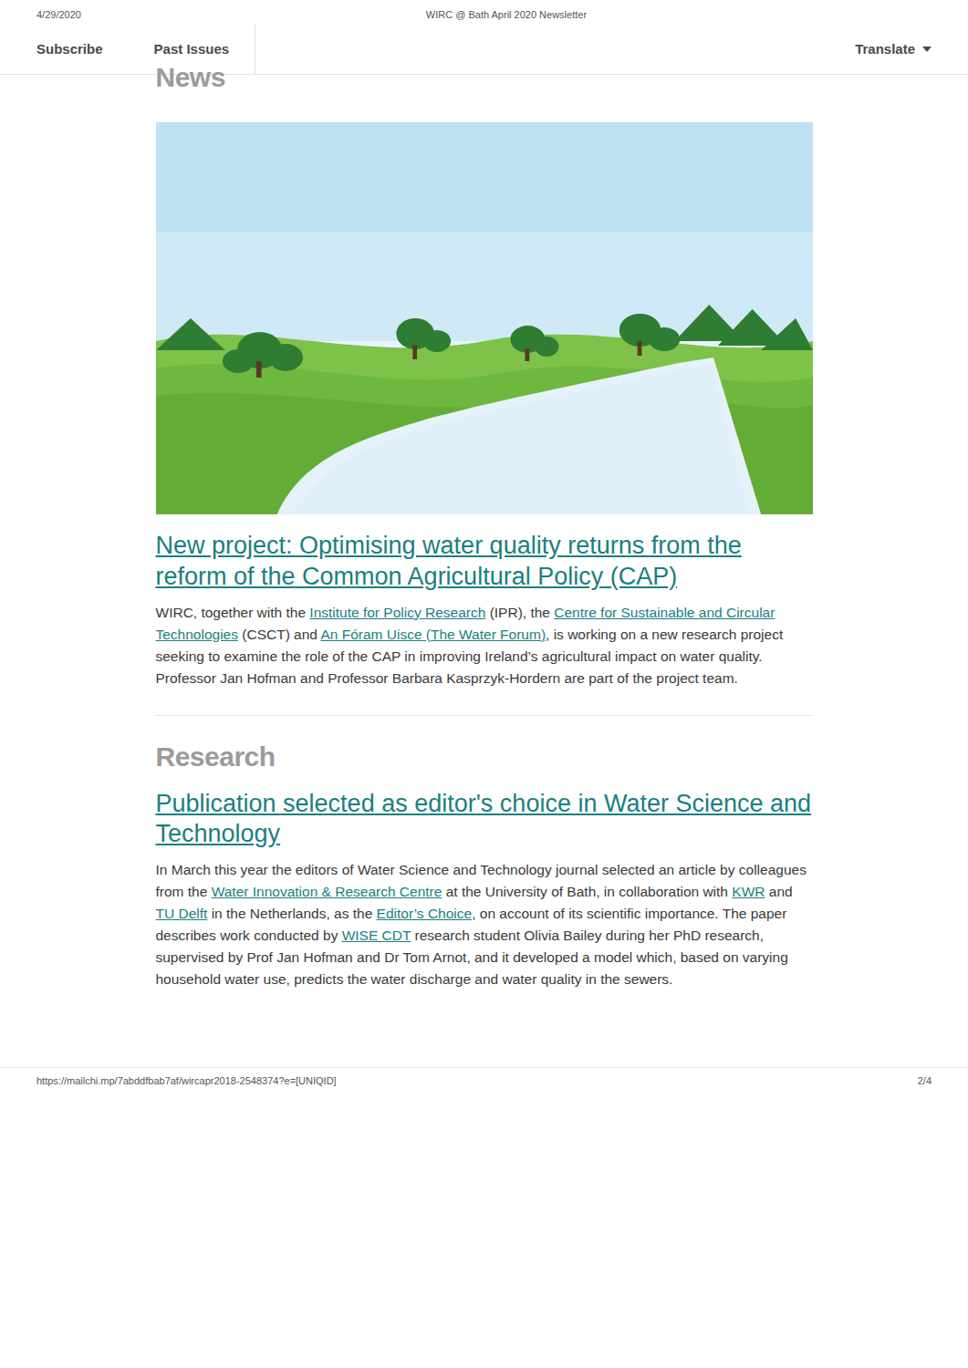4/29/2020
WIRC @ Bath April 2020 Newsletter
Subscribe
Past Issues
Translate
News
New project: Optimising water quality returns from the reform of the Common Agricultural Policy (CAP)
WIRC, together with the Institute for Policy Research (IPR), the Centre for Sustainable and Circular Technologies (CSCT) and An Fóram Uisce (The Water Forum), is working on a new research project seeking to examine the role of the CAP in improving Ireland’s agricultural impact on water quality. Professor Jan Hofman and Professor Barbara Kasprzyk-Hordern are part of the project team.
Research
Publication selected as editor's choice in Water Science and Technology
In March this year the editors of Water Science and Technology journal selected an article by colleagues from the Water Innovation & Research Centre at the University of Bath, in collaboration with KWR and TU Delft in the Netherlands, as the Editor’s Choice, on account of its scientific importance. The paper describes work conducted by WISE CDT research student Olivia Bailey during her PhD research, supervised by Prof Jan Hofman and Dr Tom Arnot, and it developed a model which, based on varying household water use, predicts the water discharge and water quality in the sewers.
https://mailchi.mp/7abddfbab7af/wircapr2018-2548374?e=[UNIQID]
2/4